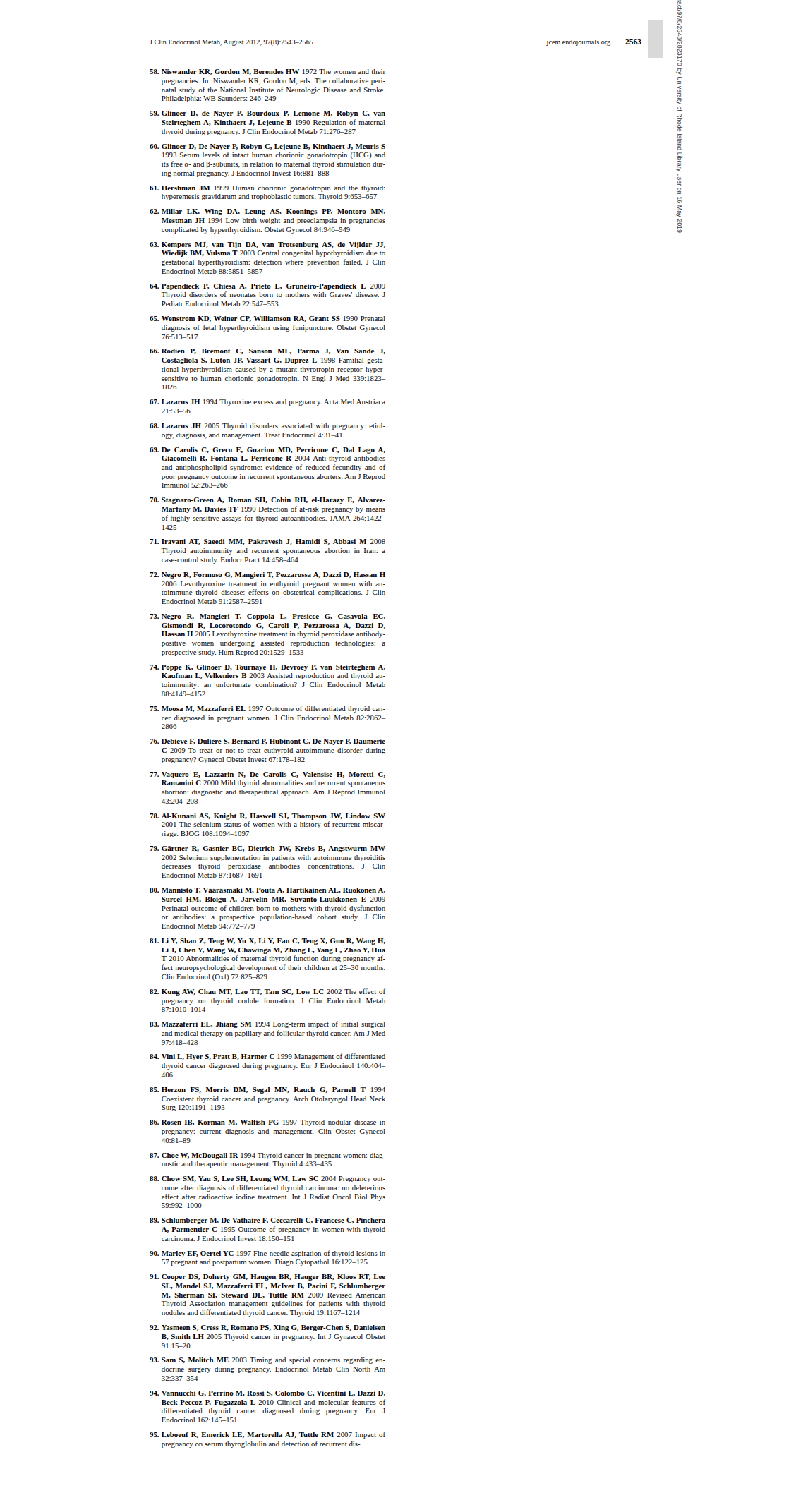J Clin Endocrinol Metab, August 2012, 97(8):2543–2565
jcem.endojournals.org 2563
Downloaded from https://academic.oup.com/jcem/article-abstract/97/8/2543/2823170 by University of Rhode Island Library user on 16 May 2019
58. Niswander KR, Gordon M, Berendes HW 1972 The women and their pregnancies. In: Niswander KR, Gordon M, eds. The collaborative perinatal study of the National Institute of Neurologic Disease and Stroke. Philadelphia: WB Saunders: 246–249
59. Glinoer D, de Nayer P, Bourdoux P, Lemone M, Robyn C, van Steirteghem A, Kinthaert J, Lejeune B 1990 Regulation of maternal thyroid during pregnancy. J Clin Endocrinol Metab 71:276–287
60. Glinoer D, De Nayer P, Robyn C, Lejeune B, Kinthaert J, Meuris S 1993 Serum levels of intact human chorionic gonadotropin (HCG) and its free α- and β-subunits, in relation to maternal thyroid stimulation during normal pregnancy. J Endocrinol Invest 16:881–888
61. Hershman JM 1999 Human chorionic gonadotropin and the thyroid: hyperemesis gravidarum and trophoblastic tumors. Thyroid 9:653–657
62. Millar LK, Wing DA, Leung AS, Koonings PP, Montoro MN, Mestman JH 1994 Low birth weight and preeclampsia in pregnancies complicated by hyperthyroidism. Obstet Gynecol 84:946–949
63. Kempers MJ, van Tijn DA, van Trotsenburg AS, de Vijlder JJ, Wiedijk BM, Vulsma T 2003 Central congenital hypothyroidism due to gestational hyperthyroidism: detection where prevention failed. J Clin Endocrinol Metab 88:5851–5857
64. Papendieck P, Chiesa A, Prieto L, Gruñeiro-Papendieck L 2009 Thyroid disorders of neonates born to mothers with Graves' disease. J Pediatr Endocrinol Metab 22:547–553
65. Wenstrom KD, Weiner CP, Williamson RA, Grant SS 1990 Prenatal diagnosis of fetal hyperthyroidism using funipuncture. Obstet Gynecol 76:513–517
66. Rodien P, Brémont C, Sanson ML, Parma J, Van Sande J, Costagliola S, Luton JP, Vassart G, Duprez L 1998 Familial gestational hyperthyroidism caused by a mutant thyrotropin receptor hypersensitive to human chorionic gonadotropin. N Engl J Med 339:1823–1826
67. Lazarus JH 1994 Thyroxine excess and pregnancy. Acta Med Austriaca 21:53–56
68. Lazarus JH 2005 Thyroid disorders associated with pregnancy: etiology, diagnosis, and management. Treat Endocrinol 4:31–41
69. De Carolis C, Greco E, Guarino MD, Perricone C, Dal Lago A, Giacomelli R, Fontana L, Perricone R 2004 Anti-thyroid antibodies and antiphospholipid syndrome: evidence of reduced fecundity and of poor pregnancy outcome in recurrent spontaneous aborters. Am J Reprod Immunol 52:263–266
70. Stagnaro-Green A, Roman SH, Cobin RH, el-Harazy E, Alvarez-Marfany M, Davies TF 1990 Detection of at-risk pregnancy by means of highly sensitive assays for thyroid autoantibodies. JAMA 264:1422–1425
71. Iravani AT, Saeedi MM, Pakravesh J, Hamidi S, Abbasi M 2008 Thyroid autoimmunity and recurrent spontaneous abortion in Iran: a case-control study. Endocr Pract 14:458–464
72. Negro R, Formoso G, Mangieri T, Pezzarossa A, Dazzi D, Hassan H 2006 Levothyroxine treatment in euthyroid pregnant women with autoimmune thyroid disease: effects on obstetrical complications. J Clin Endocrinol Metab 91:2587–2591
73. Negro R, Mangieri T, Coppola L, Presicce G, Casavola EC, Gismondi R, Locorotondo G, Caroli P, Pezzarossa A, Dazzi D, Hassan H 2005 Levothyroxine treatment in thyroid peroxidase antibody-positive women undergoing assisted reproduction technologies: a prospective study. Hum Reprod 20:1529–1533
74. Poppe K, Glinoer D, Tournaye H, Devroey P, van Steirteghem A, Kaufman L, Velkeniers B 2003 Assisted reproduction and thyroid autoimmunity: an unfortunate combination? J Clin Endocrinol Metab 88:4149–4152
75. Moosa M, Mazzaferri EL 1997 Outcome of differentiated thyroid cancer diagnosed in pregnant women. J Clin Endocrinol Metab 82:2862–2866
76. Debiève F, Dulière S, Bernard P, Hubinont C, De Nayer P, Daumerie C 2009 To treat or not to treat euthyroid autoimmune disorder during pregnancy? Gynecol Obstet Invest 67:178–182
77. Vaquero E, Lazzarin N, De Carolis C, Valensise H, Moretti C, Ramanini C 2000 Mild thyroid abnormalities and recurrent spontaneous abortion: diagnostic and therapeutical approach. Am J Reprod Immunol 43:204–208
78. Al-Kunani AS, Knight R, Haswell SJ, Thompson JW, Lindow SW 2001 The selenium status of women with a history of recurrent miscarriage. BJOG 108:1094–1097
79. Gärtner R, Gasnier BC, Dietrich JW, Krebs B, Angstwurm MW 2002 Selenium supplementation in patients with autoimmune thyroiditis decreases thyroid peroxidase antibodies concentrations. J Clin Endocrinol Metab 87:1687–1691
80. Männistö T, Vääräsmäki M, Pouta A, Hartikainen AL, Ruokonen A, Surcel HM, Bloigu A, Järvelin MR, Suvanto-Luukkonen E 2009 Perinatal outcome of children born to mothers with thyroid dysfunction or antibodies: a prospective population-based cohort study. J Clin Endocrinol Metab 94:772–779
81. Li Y, Shan Z, Teng W, Yu X, Li Y, Fan C, Teng X, Guo R, Wang H, Li J, Chen Y, Wang W, Chawinga M, Zhang L, Yang L, Zhao Y, Hua T 2010 Abnormalities of maternal thyroid function during pregnancy affect neuropsychological development of their children at 25–30 months. Clin Endocrinol (Oxf) 72:825–829
82. Kung AW, Chau MT, Lao TT, Tam SC, Low LC 2002 The effect of pregnancy on thyroid nodule formation. J Clin Endocrinol Metab 87:1010–1014
83. Mazzaferri EL, Jhiang SM 1994 Long-term impact of initial surgical and medical therapy on papillary and follicular thyroid cancer. Am J Med 97:418–428
84. Vini L, Hyer S, Pratt B, Harmer C 1999 Management of differentiated thyroid cancer diagnosed during pregnancy. Eur J Endocrinol 140:404–406
85. Herzon FS, Morris DM, Segal MN, Rauch G, Parnell T 1994 Coexistent thyroid cancer and pregnancy. Arch Otolaryngol Head Neck Surg 120:1191–1193
86. Rosen IB, Korman M, Walfish PG 1997 Thyroid nodular disease in pregnancy: current diagnosis and management. Clin Obstet Gynecol 40:81–89
87. Choe W, McDougall IR 1994 Thyroid cancer in pregnant women: diagnostic and therapeutic management. Thyroid 4:433–435
88. Chow SM, Yau S, Lee SH, Leung WM, Law SC 2004 Pregnancy outcome after diagnosis of differentiated thyroid carcinoma: no deleterious effect after radioactive iodine treatment. Int J Radiat Oncol Biol Phys 59:992–1000
89. Schlumberger M, De Vathaire F, Ceccarelli C, Francese C, Pinchera A, Parmentier C 1995 Outcome of pregnancy in women with thyroid carcinoma. J Endocrinol Invest 18:150–151
90. Marley EF, Oertel YC 1997 Fine-needle aspiration of thyroid lesions in 57 pregnant and postpartum women. Diagn Cytopathol 16:122–125
91. Cooper DS, Doherty GM, Haugen BR, Hauger BR, Kloos RT, Lee SL, Mandel SJ, Mazzaferri EL, McIver B, Pacini F, Schlumberger M, Sherman SI, Steward DL, Tuttle RM 2009 Revised American Thyroid Association management guidelines for patients with thyroid nodules and differentiated thyroid cancer. Thyroid 19:1167–1214
92. Yasmeen S, Cress R, Romano PS, Xing G, Berger-Chen S, Danielsen B, Smith LH 2005 Thyroid cancer in pregnancy. Int J Gynaecol Obstet 91:15–20
93. Sam S, Molitch ME 2003 Timing and special concerns regarding endocrine surgery during pregnancy. Endocrinol Metab Clin North Am 32:337–354
94. Vannucchi G, Perrino M, Rossi S, Colombo C, Vicentini L, Dazzi D, Beck-Peccoz P, Fugazzola L 2010 Clinical and molecular features of differentiated thyroid cancer diagnosed during pregnancy. Eur J Endocrinol 162:145–151
95. Leboeuf R, Emerick LE, Martorella AJ, Tuttle RM 2007 Impact of pregnancy on serum thyroglobulin and detection of recurrent dis-